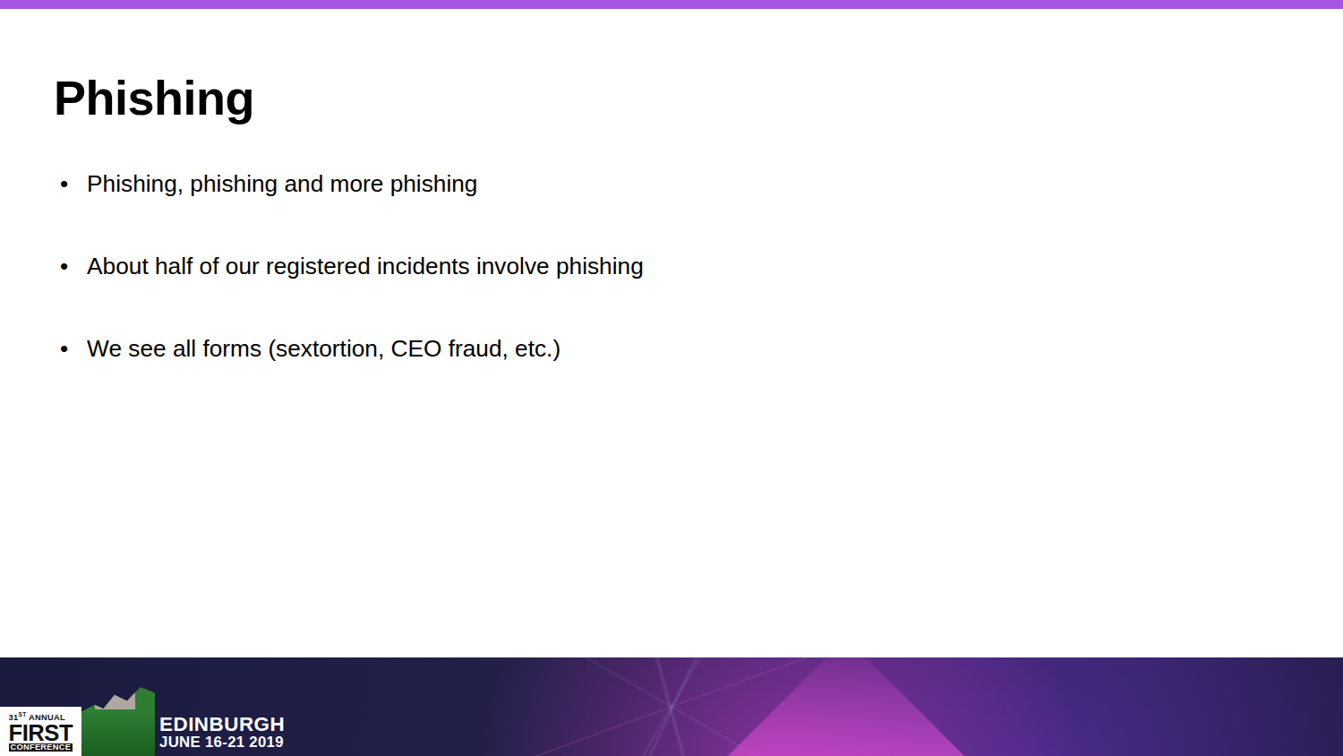Phishing
Phishing, phishing and more phishing
About half of our registered incidents involve phishing
We see all forms (sextortion, CEO fraud, etc.)
31ST ANNUAL FIRST CONFERENCE
EDINBURGH JUNE 16-21 2019